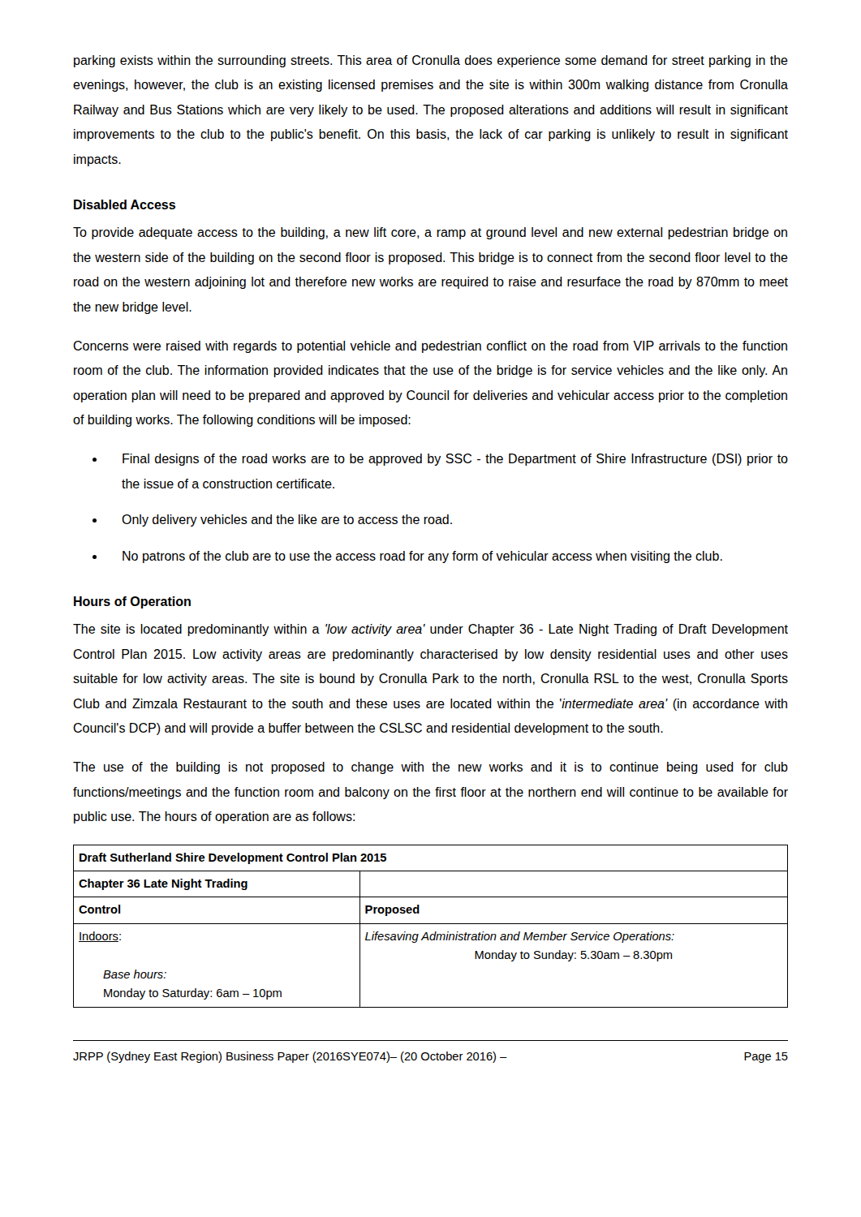parking exists within the surrounding streets. This area of Cronulla does experience some demand for street parking in the evenings, however, the club is an existing licensed premises and the site is within 300m walking distance from Cronulla Railway and Bus Stations which are very likely to be used. The proposed alterations and additions will result in significant improvements to the club to the public's benefit. On this basis, the lack of car parking is unlikely to result in significant impacts.
Disabled Access
To provide adequate access to the building, a new lift core, a ramp at ground level and new external pedestrian bridge on the western side of the building on the second floor is proposed. This bridge is to connect from the second floor level to the road on the western adjoining lot and therefore new works are required to raise and resurface the road by 870mm to meet the new bridge level.
Concerns were raised with regards to potential vehicle and pedestrian conflict on the road from VIP arrivals to the function room of the club. The information provided indicates that the use of the bridge is for service vehicles and the like only. An operation plan will need to be prepared and approved by Council for deliveries and vehicular access prior to the completion of building works. The following conditions will be imposed:
Final designs of the road works are to be approved by SSC - the Department of Shire Infrastructure (DSI) prior to the issue of a construction certificate.
Only delivery vehicles and the like are to access the road.
No patrons of the club are to use the access road for any form of vehicular access when visiting the club.
Hours of Operation
The site is located predominantly within a 'low activity area' under Chapter 36 - Late Night Trading of Draft Development Control Plan 2015. Low activity areas are predominantly characterised by low density residential uses and other uses suitable for low activity areas. The site is bound by Cronulla Park to the north, Cronulla RSL to the west, Cronulla Sports Club and Zimzala Restaurant to the south and these uses are located within the 'intermediate area' (in accordance with Council's DCP) and will provide a buffer between the CSLSC and residential development to the south.
The use of the building is not proposed to change with the new works and it is to continue being used for club functions/meetings and the function room and balcony on the first floor at the northern end will continue to be available for public use. The hours of operation are as follows:
| Draft Sutherland Shire Development Control Plan 2015 |
| Chapter 36 Late Night Trading | |
| Control | Proposed |
| Indoors : Base hours: Monday to Saturday: 6am – 10pm | Lifesaving Administration and Member Service Operations: Monday to Sunday: 5.30am – 8.30pm |
JRPP (Sydney East Region) Business Paper (2016SYE074)– (20 October 2016) – Page 15